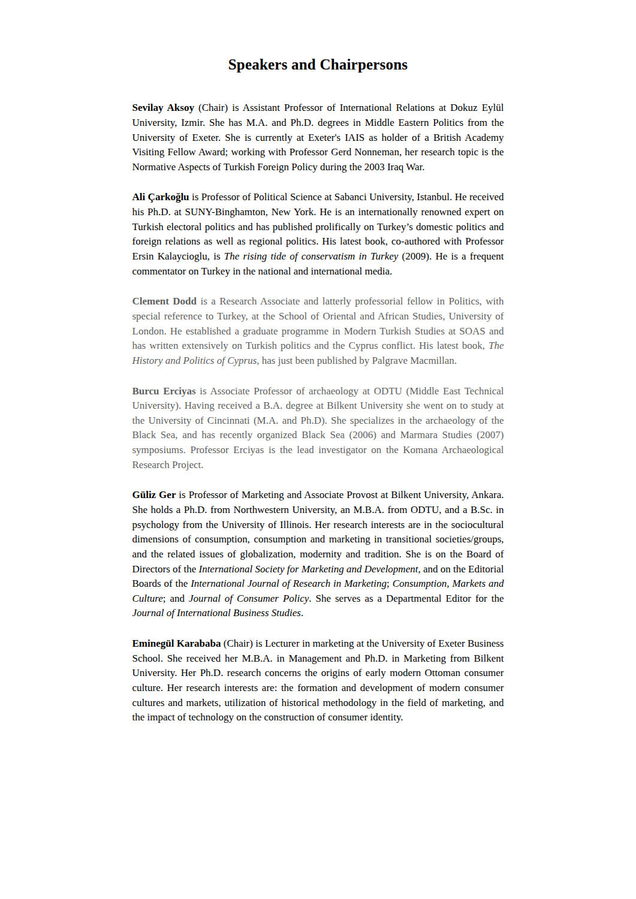Speakers and Chairpersons
Sevilay Aksoy (Chair) is Assistant Professor of International Relations at Dokuz Eylül University, Izmir. She has M.A. and Ph.D. degrees in Middle Eastern Politics from the University of Exeter. She is currently at Exeter's IAIS as holder of a British Academy Visiting Fellow Award; working with Professor Gerd Nonneman, her research topic is the Normative Aspects of Turkish Foreign Policy during the 2003 Iraq War.
Ali Çarkoğlu is Professor of Political Science at Sabanci University, Istanbul. He received his Ph.D. at SUNY-Binghamton, New York. He is an internationally renowned expert on Turkish electoral politics and has published prolifically on Turkey’s domestic politics and foreign relations as well as regional politics. His latest book, co-authored with Professor Ersin Kalaycioglu, is The rising tide of conservatism in Turkey (2009). He is a frequent commentator on Turkey in the national and international media.
Clement Dodd is a Research Associate and latterly professorial fellow in Politics, with special reference to Turkey, at the School of Oriental and African Studies, University of London. He established a graduate programme in Modern Turkish Studies at SOAS and has written extensively on Turkish politics and the Cyprus conflict. His latest book, The History and Politics of Cyprus, has just been published by Palgrave Macmillan.
Burcu Erciyas is Associate Professor of archaeology at ODTU (Middle East Technical University). Having received a B.A. degree at Bilkent University she went on to study at the University of Cincinnati (M.A. and Ph.D). She specializes in the archaeology of the Black Sea, and has recently organized Black Sea (2006) and Marmara Studies (2007) symposiums. Professor Erciyas is the lead investigator on the Komana Archaeological Research Project.
Güliz Ger is Professor of Marketing and Associate Provost at Bilkent University, Ankara. She holds a Ph.D. from Northwestern University, an M.B.A. from ODTU, and a B.Sc. in psychology from the University of Illinois. Her research interests are in the sociocultural dimensions of consumption, consumption and marketing in transitional societies/groups, and the related issues of globalization, modernity and tradition. She is on the Board of Directors of the International Society for Marketing and Development, and on the Editorial Boards of the International Journal of Research in Marketing; Consumption, Markets and Culture; and Journal of Consumer Policy. She serves as a Departmental Editor for the Journal of International Business Studies.
Eminegül Karababa (Chair) is Lecturer in marketing at the University of Exeter Business School. She received her M.B.A. in Management and Ph.D. in Marketing from Bilkent University. Her Ph.D. research concerns the origins of early modern Ottoman consumer culture. Her research interests are: the formation and development of modern consumer cultures and markets, utilization of historical methodology in the field of marketing, and the impact of technology on the construction of consumer identity.